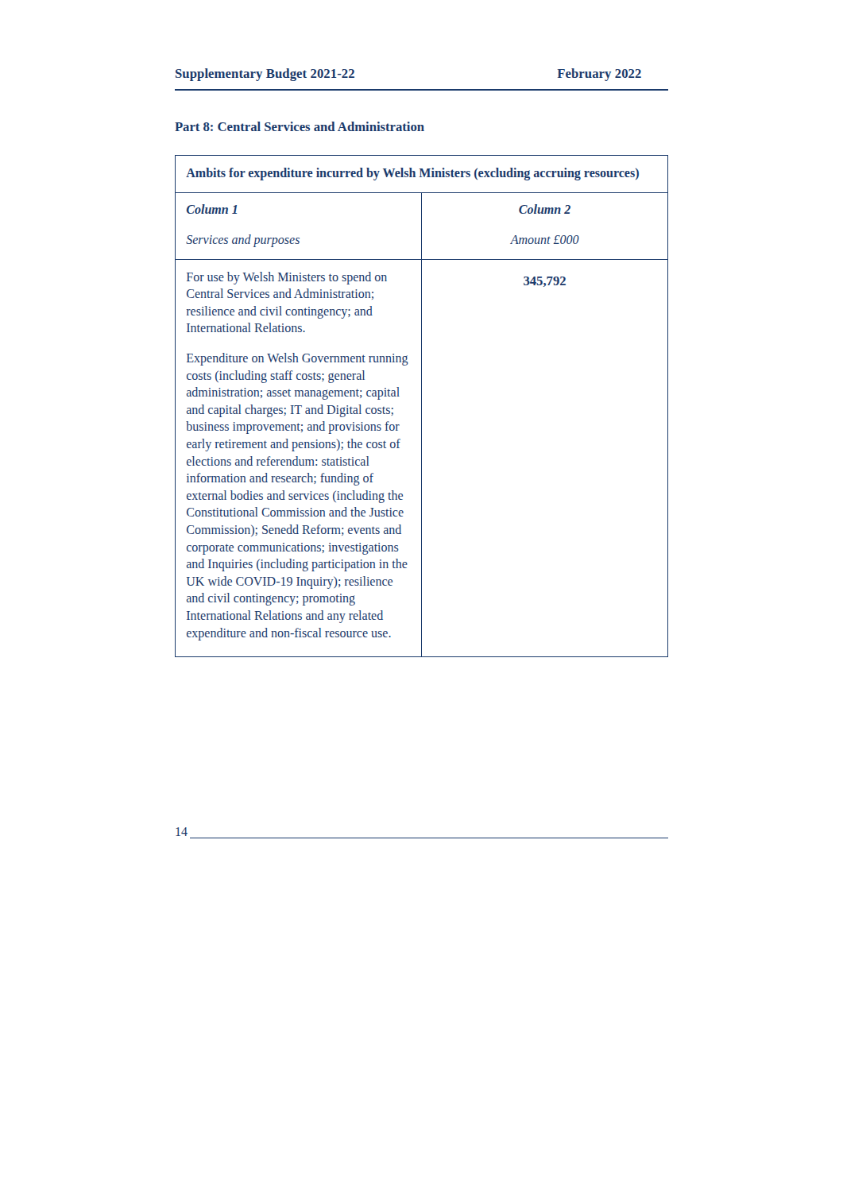Supplementary Budget 2021-22
February 2022
Part 8: Central Services and Administration
| Ambits for expenditure incurred by Welsh Ministers (excluding accruing resources) |
| Column 1 Services and purposes | Column 2 Amount £000 |
| For use by Welsh Ministers to spend on Central Services and Administration; resilience and civil contingency; and International Relations. Expenditure on Welsh Government running costs (including staff costs; general administration; asset management; capital and capital charges; IT and Digital costs; business improvement; and provisions for early retirement and pensions); the cost of elections and referendum: statistical information and research; funding of external bodies and services (including the Constitutional Commission and the Justice Commission); Senedd Reform; events and corporate communications; investigations and Inquiries (including participation in the UK wide COVID-19 Inquiry); resilience and civil contingency; promoting International Relations and any related expenditure and non-fiscal resource use. | 345,792 |
14